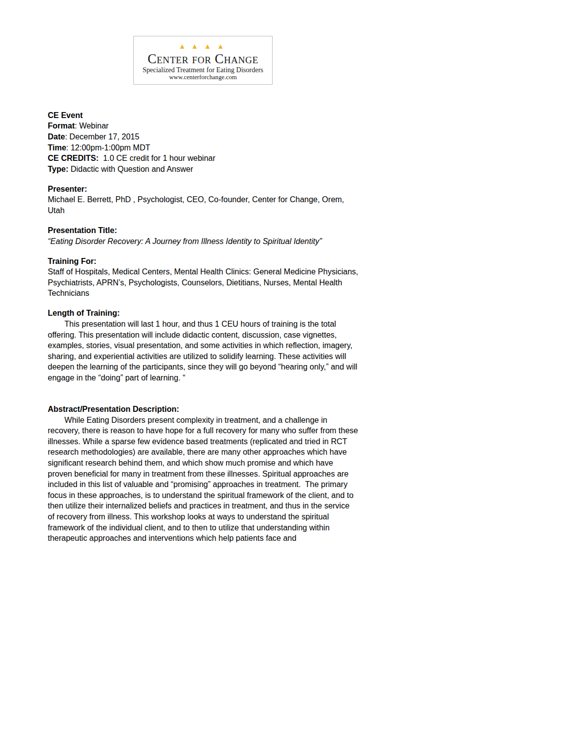▴ ▴ ▴ ▴
Center for Change
Specialized Treatment for Eating Disorders
www.centerforchange.com
CE Event
Format: Webinar
Date: December 17, 2015
Time: 12:00pm-1:00pm MDT
CE CREDITS: 1.0 CE credit for 1 hour webinar
Type: Didactic with Question and Answer
Presenter:
Michael E. Berrett, PhD , Psychologist, CEO, Co-founder, Center for Change, Orem, Utah
Presentation Title:
“Eating Disorder Recovery: A Journey from Illness Identity to Spiritual Identity”
Training For:
Staff of Hospitals, Medical Centers, Mental Health Clinics: General Medicine Physicians, Psychiatrists, APRN’s, Psychologists, Counselors, Dietitians, Nurses, Mental Health Technicians
Length of Training:
This presentation will last 1 hour, and thus 1 CEU hours of training is the total offering. This presentation will include didactic content, discussion, case vignettes, examples, stories, visual presentation, and some activities in which reflection, imagery, sharing, and experiential activities are utilized to solidify learning. These activities will deepen the learning of the participants, since they will go beyond “hearing only,” and will engage in the “doing” part of learning. “
Abstract/Presentation Description:
While Eating Disorders present complexity in treatment, and a challenge in recovery, there is reason to have hope for a full recovery for many who suffer from these illnesses. While a sparse few evidence based treatments (replicated and tried in RCT research methodologies) are available, there are many other approaches which have significant research behind them, and which show much promise and which have proven beneficial for many in treatment from these illnesses. Spiritual approaches are included in this list of valuable and “promising” approaches in treatment. The primary focus in these approaches, is to understand the spiritual framework of the client, and to then utilize their internalized beliefs and practices in treatment, and thus in the service of recovery from illness. This workshop looks at ways to understand the spiritual framework of the individual client, and to then to utilize that understanding within therapeutic approaches and interventions which help patients face and